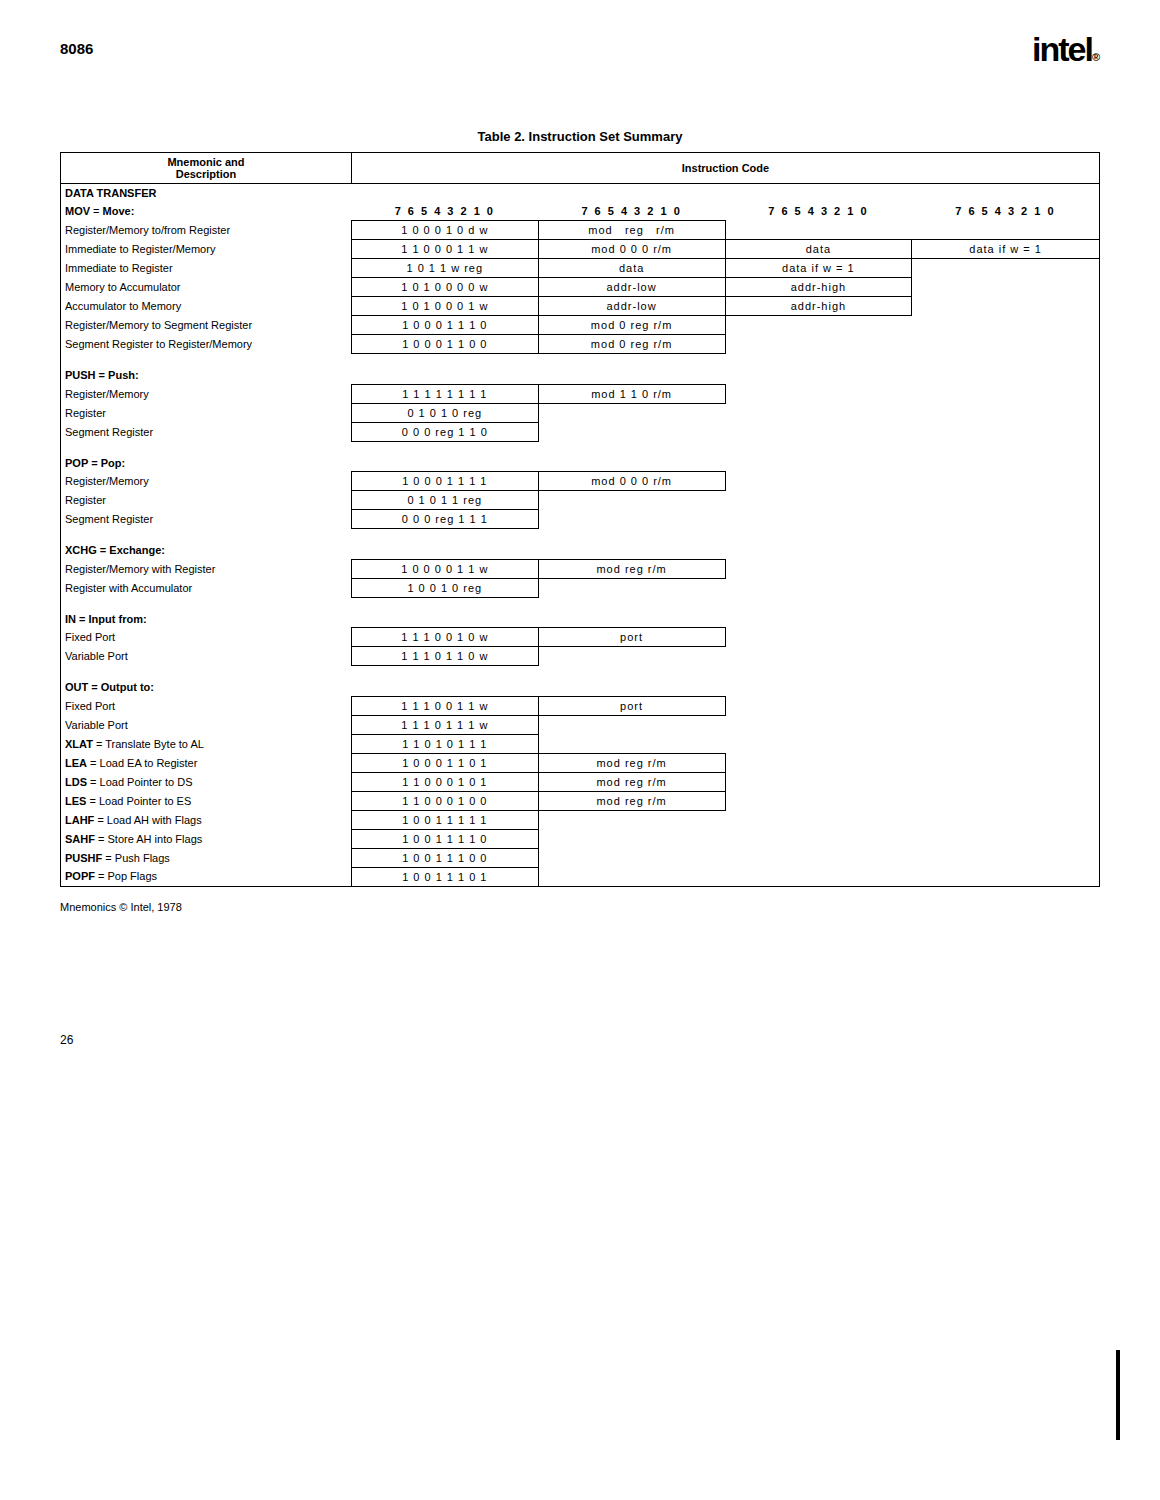intel®
8086
Table 2. Instruction Set Summary
| Mnemonic and Description | Instruction Code |
| --- | --- |
| DATA TRANSFER | | | | |
| MOV = Move: | 7 6 5 4 3 2 1 0 | 7 6 5 4 3 2 1 0 | 7 6 5 4 3 2 1 0 | 7 6 5 4 3 2 1 0 |
| Register/Memory to/from Register | 1 0 0 0 1 0 d w | mod reg r/m | | |
| Immediate to Register/Memory | 1 1 0 0 0 1 1 w | mod 0 0 0 r/m | data | data if w = 1 |
| Immediate to Register | 1 0 1 1 w reg | data | data if w = 1 | |
| Memory to Accumulator | 1 0 1 0 0 0 0 w | addr-low | addr-high | |
| Accumulator to Memory | 1 0 1 0 0 0 1 w | addr-low | addr-high | |
| Register/Memory to Segment Register | 1 0 0 0 1 1 1 0 | mod 0 reg r/m | | |
| Segment Register to Register/Memory | 1 0 0 0 1 1 0 0 | mod 0 reg r/m | | |
| PUSH = Push: | | | | |
| Register/Memory | 1 1 1 1 1 1 1 1 | mod 1 1 0 r/m | | |
| Register | 0 1 0 1 0 reg | | | |
| Segment Register | 0 0 0 reg 1 1 0 | | | |
| POP = Pop: | | | | |
| Register/Memory | 1 0 0 0 1 1 1 1 | mod 0 0 0 r/m | | |
| Register | 0 1 0 1 1 reg | | | |
| Segment Register | 0 0 0 reg 1 1 1 | | | |
| XCHG = Exchange: | | | | |
| Register/Memory with Register | 1 0 0 0 0 1 1 w | mod reg r/m | | |
| Register with Accumulator | 1 0 0 1 0 reg | | | |
| IN = Input from: | | | | |
| Fixed Port | 1 1 1 0 0 1 0 w | port | | |
| Variable Port | 1 1 1 0 1 1 0 w | | | |
| OUT = Output to: | | | | |
| Fixed Port | 1 1 1 0 0 1 1 w | port | | |
| Variable Port | 1 1 1 0 1 1 1 w | | | |
| XLAT = Translate Byte to AL | 1 1 0 1 0 1 1 1 | | | |
| LEA = Load EA to Register | 1 0 0 0 1 1 0 1 | mod reg r/m | | |
| LDS = Load Pointer to DS | 1 1 0 0 0 1 0 1 | mod reg r/m | | |
| LES = Load Pointer to ES | 1 1 0 0 0 1 0 0 | mod reg r/m | | |
| LAHF = Load AH with Flags | 1 0 0 1 1 1 1 1 | | | |
| SAHF = Store AH into Flags | 1 0 0 1 1 1 1 0 | | | |
| PUSHF = Push Flags | 1 0 0 1 1 1 0 0 | | | |
| POPF = Pop Flags | 1 0 0 1 1 1 0 1 | | | |
Mnemonics © Intel, 1978
26